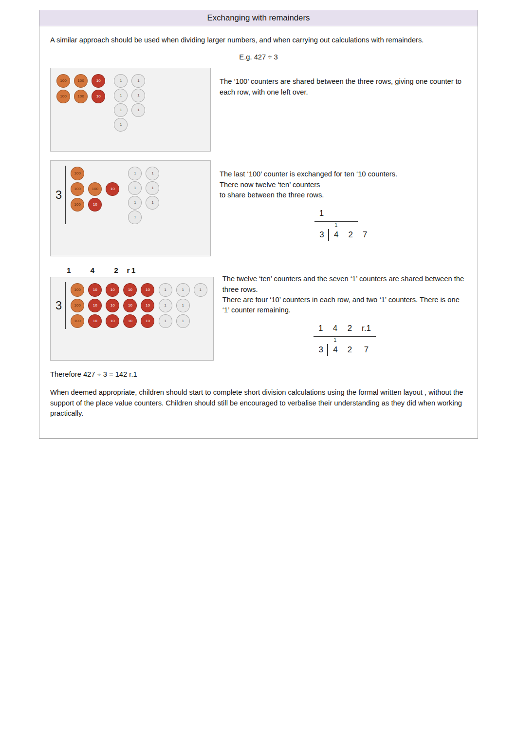Exchanging with remainders
A similar approach should be used when dividing larger numbers, and when carrying out calculations with remainders.
E.g. 427 ÷ 3
100 100 10
100 100 10
1 1
1 1
1 1
1
The ‘100’ counters are shared between the three rows, giving one counter to each row, with one left over.
3
100
100 100 10
100 10
1 1
1 1
1 1
1
The last ‘100’ counter is exchanged for ten ‘10 counters.
There now twelve ‘ten’ counters
to share between the three rows.
| 1 | | |
| | 1 | |
| 3 | 4 | 2 | 7 |
1 4 2 r1
3
100 10 10 10 10 1 1 1
100 10 10 10 10 1 1
100 10 10 10 10 1 1
The twelve ‘ten’ counters and the seven ‘1’ counters are shared between the three rows.
There are four ‘10’ counters in each row, and two ‘1’ counters. There is one ‘1’ counter remaining.
| 1 | 4 | 2 | r.1 |
| | 1 | | |
| 3 | 4 | 2 | 7 |
Therefore 427 ÷ 3 = 142 r.1
When deemed appropriate, children should start to complete short division calculations using the formal written layout , without the support of the place value counters. Children should still be encouraged to verbalise their understanding as they did when working practically.